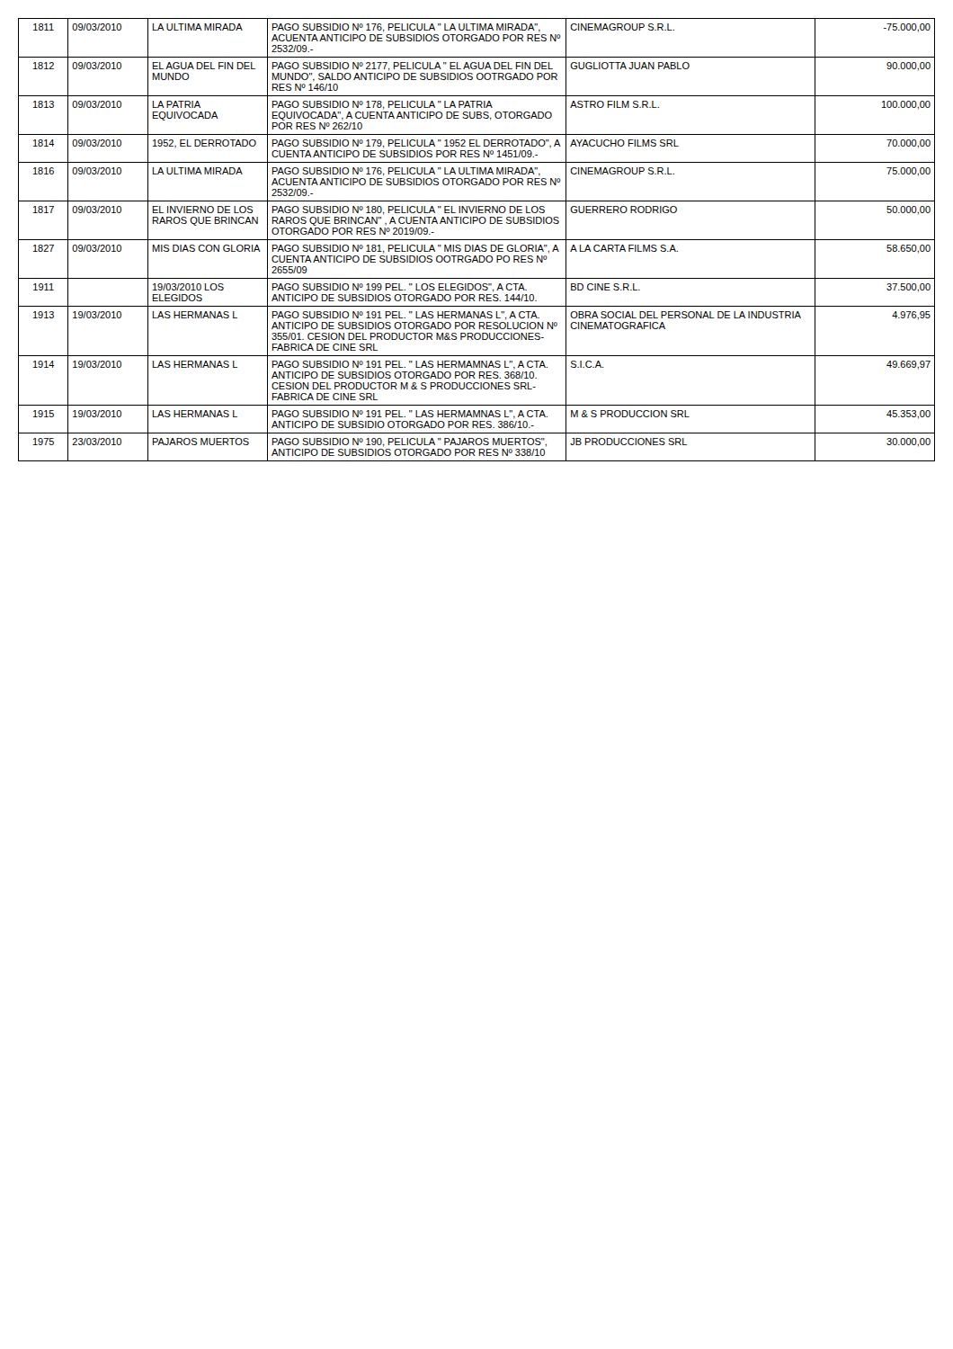| 1811 | 09/03/2010 | LA ULTIMA MIRADA | PAGO SUBSIDIO Nº 176, PELICULA " LA ULTIMA MIRADA", ACUENTA ANTICIPO DE SUBSIDIOS OTORGADO POR RES Nº 2532/09.- | CINEMAGROUP S.R.L. | -75.000,00 |
| 1812 | 09/03/2010 | EL AGUA DEL FIN DEL MUNDO | PAGO SUBSIDIO Nº 2177, PELICULA " EL AGUA DEL FIN DEL MUNDO", SALDO ANTICIPO DE SUBSIDIOS OOTRGADO POR RES Nº 146/10 | GUGLIOTTA JUAN PABLO | 90.000,00 |
| 1813 | 09/03/2010 | LA PATRIA EQUIVOCADA | PAGO SUBSIDIO Nº 178, PELICULA " LA PATRIA EQUIVOCADA", A CUENTA ANTICIPO DE SUBS, OTORGADO POR RES Nº 262/10 | ASTRO FILM S.R.L. | 100.000,00 |
| 1814 | 09/03/2010 | 1952, EL DERROTADO | PAGO SUBSIDIO Nº 179, PELICULA " 1952 EL DERROTADO", A CUENTA ANTICIPO DE SUBSIDIOS POR RES Nº 1451/09.- | AYACUCHO FILMS SRL | 70.000,00 |
| 1816 | 09/03/2010 | LA ULTIMA MIRADA | PAGO SUBSIDIO Nº 176, PELICULA " LA ULTIMA MIRADA", ACUENTA ANTICIPO DE SUBSIDIOS OTORGADO POR RES Nº 2532/09.- | CINEMAGROUP S.R.L. | 75.000,00 |
| 1817 | 09/03/2010 | EL INVIERNO DE LOS RAROS QUE BRINCAN | PAGO SUBSIDIO Nº 180, PELICULA " EL INVIERNO DE LOS RAROS QUE BRINCAN" , A CUENTA ANTICIPO DE SUBSIDIOS OTORGADO POR RES Nº 2019/09.- | GUERRERO RODRIGO | 50.000,00 |
| 1827 | 09/03/2010 | MIS DIAS CON GLORIA | PAGO SUBSIDIO Nº 181, PELICULA " MIS DIAS DE GLORIA", A CUENTA ANTICIPO DE SUBSIDIOS OOTRGADO PO RES Nº 2655/09 | A LA CARTA FILMS S.A. | 58.650,00 |
| 1911 | | 19/03/2010 LOS ELEGIDOS | PAGO SUBSIDIO Nº 199 PEL. " LOS ELEGIDOS", A CTA. ANTICIPO DE SUBSIDIOS OTORGADO POR RES. 144/10. | BD CINE S.R.L. | 37.500,00 |
| 1913 | 19/03/2010 | LAS HERMANAS L | PAGO SUBSIDIO Nº 191 PEL. " LAS HERMANAS L", A CTA. ANTICIPO DE SUBSIDIOS OTORGADO POR RESOLUCION Nº 355/01. CESION DEL PRODUCTOR M&S PRODUCCIONES-FABRICA DE CINE SRL | OBRA SOCIAL DEL PERSONAL DE LA INDUSTRIA CINEMATOGRAFICA | 4.976,95 |
| 1914 | 19/03/2010 | LAS HERMANAS L | PAGO SUBSIDIO Nº 191 PEL. " LAS HERMAMNAS L", A CTA. ANTICIPO DE SUBSIDIOS OTORGADO POR RES. 368/10. CESION DEL PRODUCTOR M & S PRODUCCIONES SRL-FABRICA DE CINE SRL | S.I.C.A. | 49.669,97 |
| 1915 | 19/03/2010 | LAS HERMANAS L | PAGO SUBSIDIO Nº 191 PEL. " LAS HERMAMNAS L", A CTA. ANTICIPO DE SUBSIDIO OTORGADO POR RES. 386/10.- | M & S PRODUCCION SRL | 45.353,00 |
| 1975 | 23/03/2010 | PAJAROS MUERTOS | PAGO SUBSIDIO Nº 190, PELICULA " PAJAROS MUERTOS", ANTICIPO DE SUBSIDIOS OTORGADO POR RES Nº 338/10 | JB PRODUCCIONES SRL | 30.000,00 |